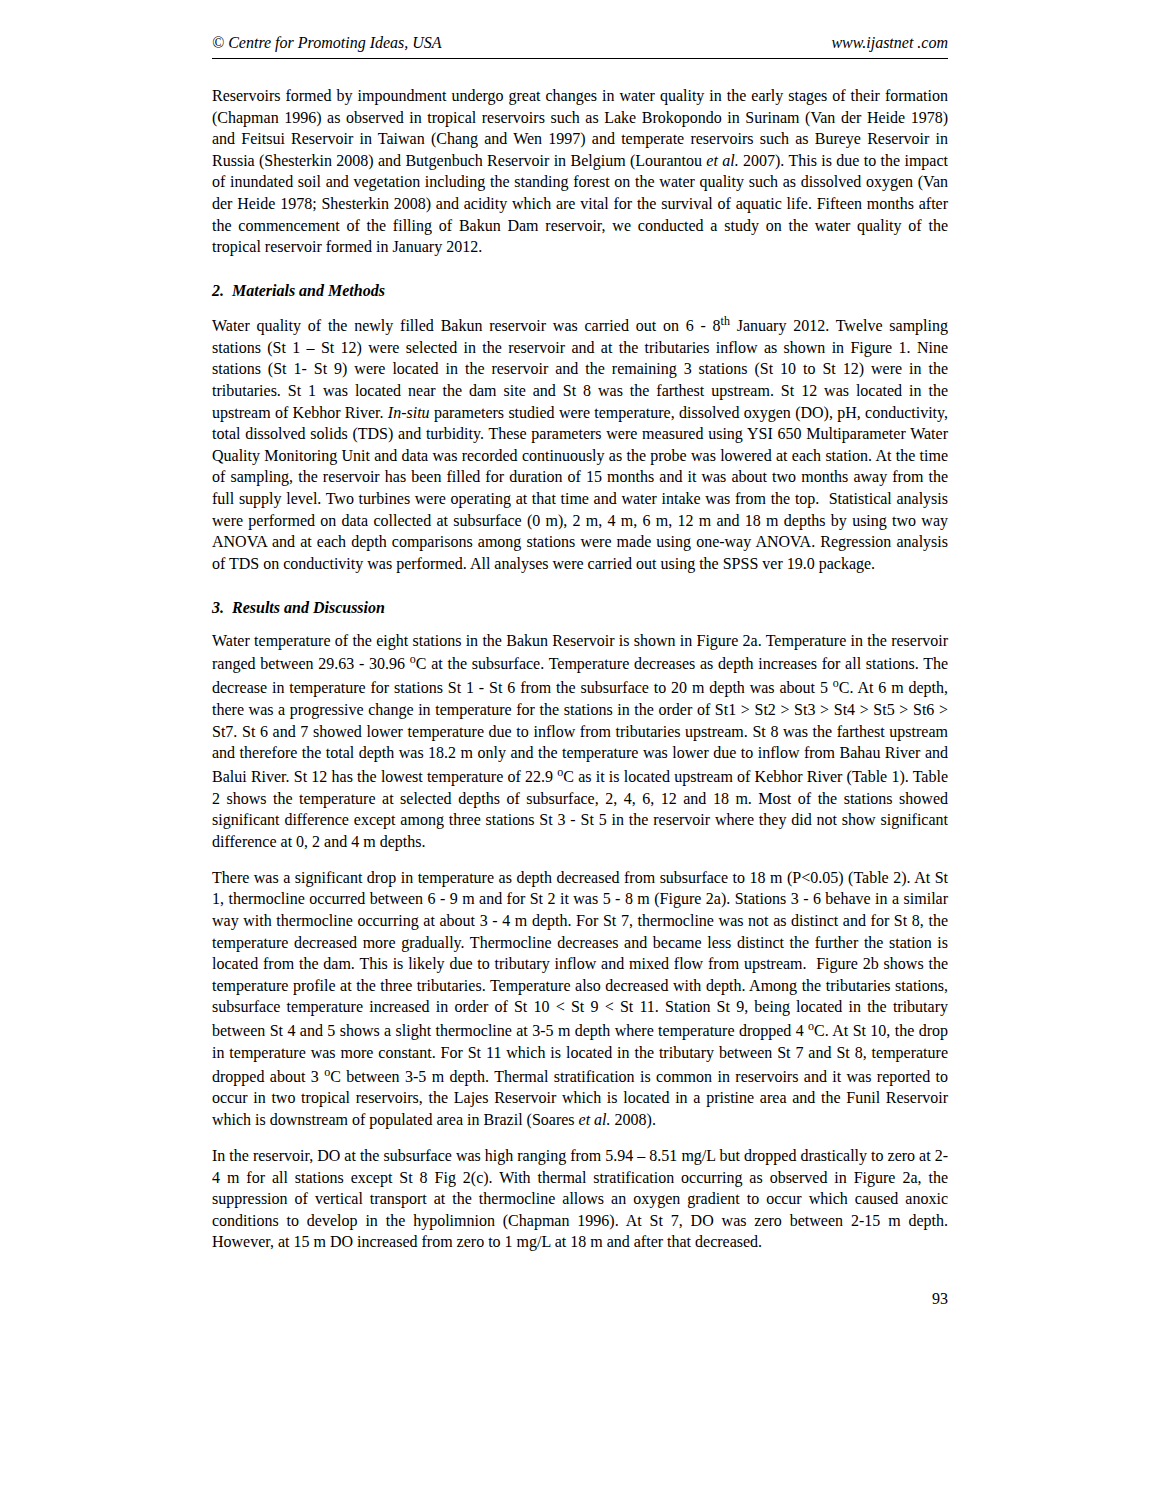© Centre for Promoting Ideas, USA
www.ijastnet .com
Reservoirs formed by impoundment undergo great changes in water quality in the early stages of their formation (Chapman 1996) as observed in tropical reservoirs such as Lake Brokopondo in Surinam (Van der Heide 1978) and Feitsui Reservoir in Taiwan (Chang and Wen 1997) and temperate reservoirs such as Bureye Reservoir in Russia (Shesterkin 2008) and Butgenbuch Reservoir in Belgium (Lourantou et al. 2007). This is due to the impact of inundated soil and vegetation including the standing forest on the water quality such as dissolved oxygen (Van der Heide 1978; Shesterkin 2008) and acidity which are vital for the survival of aquatic life. Fifteen months after the commencement of the filling of Bakun Dam reservoir, we conducted a study on the water quality of the tropical reservoir formed in January 2012.
2. Materials and Methods
Water quality of the newly filled Bakun reservoir was carried out on 6 - 8th January 2012. Twelve sampling stations (St 1 – St 12) were selected in the reservoir and at the tributaries inflow as shown in Figure 1. Nine stations (St 1- St 9) were located in the reservoir and the remaining 3 stations (St 10 to St 12) were in the tributaries. St 1 was located near the dam site and St 8 was the farthest upstream. St 12 was located in the upstream of Kebhor River. In-situ parameters studied were temperature, dissolved oxygen (DO), pH, conductivity, total dissolved solids (TDS) and turbidity. These parameters were measured using YSI 650 Multiparameter Water Quality Monitoring Unit and data was recorded continuously as the probe was lowered at each station. At the time of sampling, the reservoir has been filled for duration of 15 months and it was about two months away from the full supply level. Two turbines were operating at that time and water intake was from the top. Statistical analysis were performed on data collected at subsurface (0 m), 2 m, 4 m, 6 m, 12 m and 18 m depths by using two way ANOVA and at each depth comparisons among stations were made using one-way ANOVA. Regression analysis of TDS on conductivity was performed. All analyses were carried out using the SPSS ver 19.0 package.
3. Results and Discussion
Water temperature of the eight stations in the Bakun Reservoir is shown in Figure 2a. Temperature in the reservoir ranged between 29.63 - 30.96 o C at the subsurface. Temperature decreases as depth increases for all stations. The decrease in temperature for stations St 1 - St 6 from the subsurface to 20 m depth was about 5 o C. At 6 m depth, there was a progressive change in temperature for the stations in the order of St1 > St2 > St3 > St4 > St5 > St6 > St7. St 6 and 7 showed lower temperature due to inflow from tributaries upstream. St 8 was the farthest upstream and therefore the total depth was 18.2 m only and the temperature was lower due to inflow from Bahau River and Balui River. St 12 has the lowest temperature of 22.9 o C as it is located upstream of Kebhor River (Table 1). Table 2 shows the temperature at selected depths of subsurface, 2, 4, 6, 12 and 18 m. Most of the stations showed significant difference except among three stations St 3 - St 5 in the reservoir where they did not show significant difference at 0, 2 and 4 m depths.
There was a significant drop in temperature as depth decreased from subsurface to 18 m (P<0.05) (Table 2). At St 1, thermocline occurred between 6 - 9 m and for St 2 it was 5 - 8 m (Figure 2a). Stations 3 - 6 behave in a similar way with thermocline occurring at about 3 - 4 m depth. For St 7, thermocline was not as distinct and for St 8, the temperature decreased more gradually. Thermocline decreases and became less distinct the further the station is located from the dam. This is likely due to tributary inflow and mixed flow from upstream. Figure 2b shows the temperature profile at the three tributaries. Temperature also decreased with depth. Among the tributaries stations, subsurface temperature increased in order of St 10 < St 9 < St 11. Station St 9, being located in the tributary between St 4 and 5 shows a slight thermocline at 3-5 m depth where temperature dropped 4 o C. At St 10, the drop in temperature was more constant. For St 11 which is located in the tributary between St 7 and St 8, temperature dropped about 3 o C between 3-5 m depth. Thermal stratification is common in reservoirs and it was reported to occur in two tropical reservoirs, the Lajes Reservoir which is located in a pristine area and the Funil Reservoir which is downstream of populated area in Brazil (Soares et al. 2008).
In the reservoir, DO at the subsurface was high ranging from 5.94 – 8.51 mg/L but dropped drastically to zero at 2- 4 m for all stations except St 8 Fig 2(c). With thermal stratification occurring as observed in Figure 2a, the suppression of vertical transport at the thermocline allows an oxygen gradient to occur which caused anoxic conditions to develop in the hypolimnion (Chapman 1996). At St 7, DO was zero between 2-15 m depth. However, at 15 m DO increased from zero to 1 mg/L at 18 m and after that decreased.
93